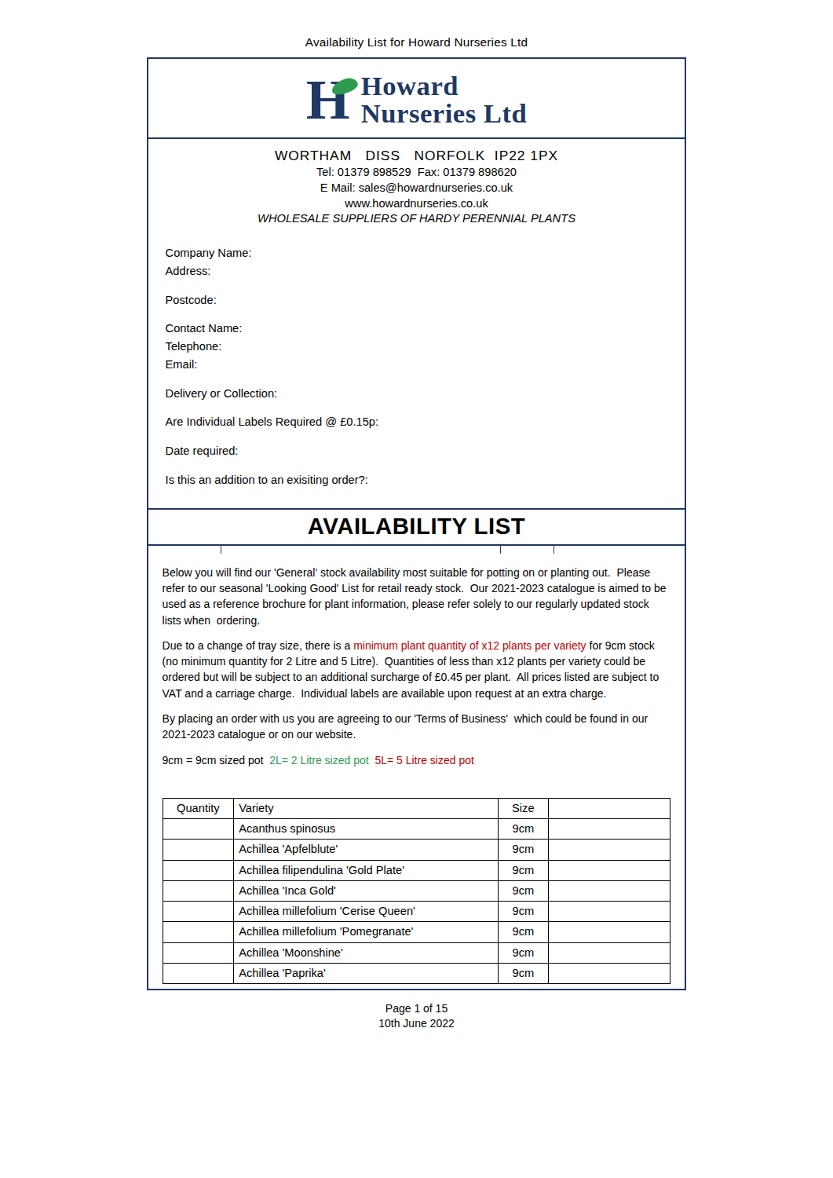Availability List for Howard Nurseries Ltd
H
Howard
Nurseries Ltd
WORTHAM DISS NORFOLK IP22 1PX
Tel: 01379 898529 Fax: 01379 898620
E Mail: sales@howardnurseries.co.uk
www.howardnurseries.co.uk
WHOLESALE SUPPLIERS OF HARDY PERENNIAL PLANTS
Company Name:
Address:
Postcode:
Contact Name:
Telephone:
Email:
Delivery or Collection:
Are Individual Labels Required @ £0.15p:
Date required:
Is this an addition to an exisiting order?:
AVAILABILITY LIST
Below you will find our 'General' stock availability most suitable for potting on or planting out. Please refer to our seasonal 'Looking Good' List for retail ready stock. Our 2021-2023 catalogue is aimed to be used as a reference brochure for plant information, please refer solely to our regularly updated stock lists when ordering.
Due to a change of tray size, there is a minimum plant quantity of x12 plants per variety for 9cm stock (no minimum quantity for 2 Litre and 5 Litre). Quantities of less than x12 plants per variety could be ordered but will be subject to an additional surcharge of £0.45 per plant. All prices listed are subject to VAT and a carriage charge. Individual labels are available upon request at an extra charge.
By placing an order with us you are agreeing to our 'Terms of Business' which could be found in our 2021-2023 catalogue or on our website.
9cm = 9cm sized pot 2L= 2 Litre sized pot 5L= 5 Litre sized pot
| Quantity | Variety | Size | |
| --- | --- | --- | --- |
| | Acanthus spinosus | 9cm | |
| | Achillea 'Apfelblute' | 9cm | |
| | Achillea filipendulina 'Gold Plate' | 9cm | |
| | Achillea 'Inca Gold' | 9cm | |
| | Achillea millefolium 'Cerise Queen' | 9cm | |
| | Achillea millefolium 'Pomegranate' | 9cm | |
| | Achillea 'Moonshine' | 9cm | |
| | Achillea 'Paprika' | 9cm | |
Page 1 of 15
10th June 2022